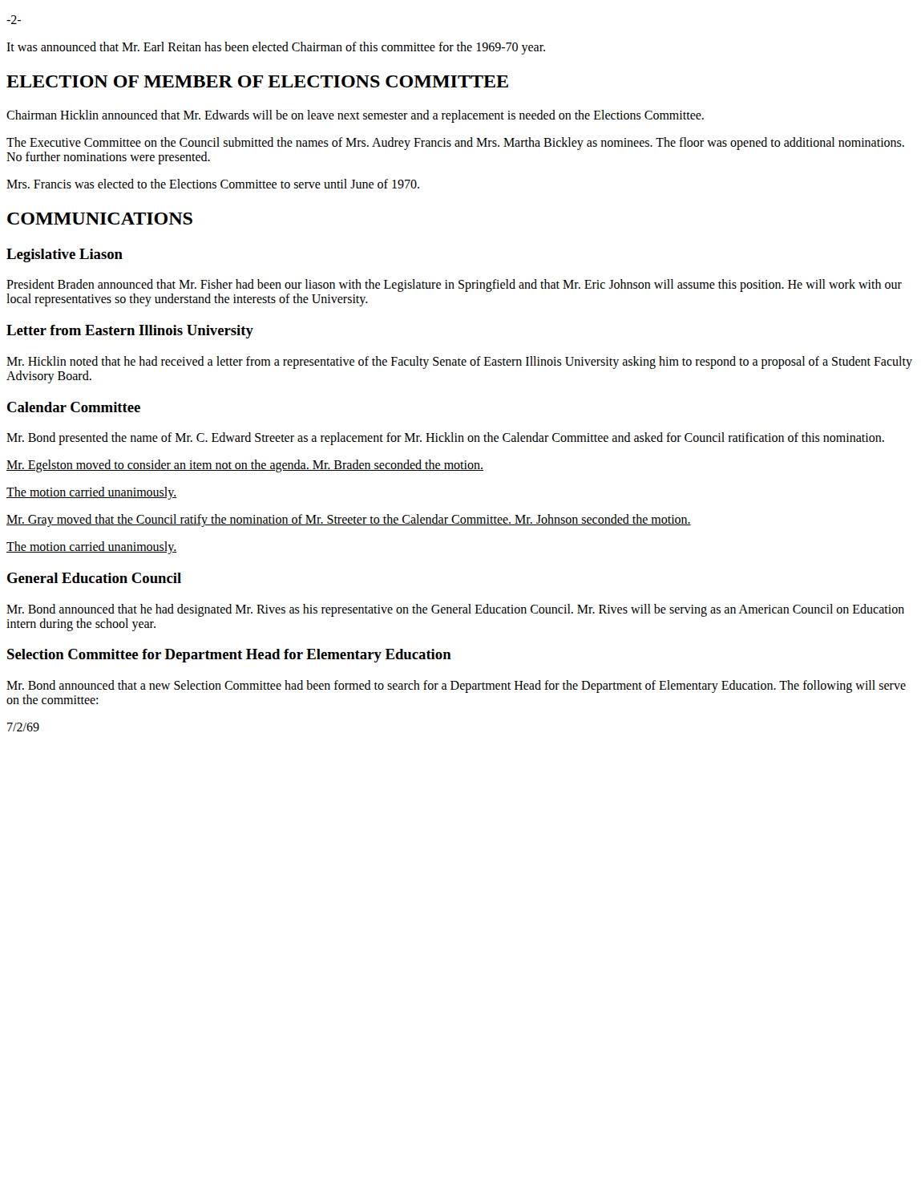-2-
It was announced that Mr. Earl Reitan has been elected Chairman of this committee for the 1969-70 year.
ELECTION OF MEMBER OF ELECTIONS COMMITTEE
Chairman Hicklin announced that Mr. Edwards will be on leave next semester and a replacement is needed on the Elections Committee.
The Executive Committee on the Council submitted the names of Mrs. Audrey Francis and Mrs. Martha Bickley as nominees. The floor was opened to additional nominations. No further nominations were presented.
Mrs. Francis was elected to the Elections Committee to serve until June of 1970.
COMMUNICATIONS
Legislative Liason
President Braden announced that Mr. Fisher had been our liason with the Legislature in Springfield and that Mr. Eric Johnson will assume this position. He will work with our local representatives so they understand the interests of the University.
Letter from Eastern Illinois University
Mr. Hicklin noted that he had received a letter from a representative of the Faculty Senate of Eastern Illinois University asking him to respond to a proposal of a Student Faculty Advisory Board.
Calendar Committee
Mr. Bond presented the name of Mr. C. Edward Streeter as a replacement for Mr. Hicklin on the Calendar Committee and asked for Council ratification of this nomination.
Mr. Egelston moved to consider an item not on the agenda. Mr. Braden seconded the motion.
The motion carried unanimously.
Mr. Gray moved that the Council ratify the nomination of Mr. Streeter to the Calendar Committee. Mr. Johnson seconded the motion.
The motion carried unanimously.
General Education Council
Mr. Bond announced that he had designated Mr. Rives as his representative on the General Education Council. Mr. Rives will be serving as an American Council on Education intern during the school year.
Selection Committee for Department Head for Elementary Education
Mr. Bond announced that a new Selection Committee had been formed to search for a Department Head for the Department of Elementary Education. The following will serve on the committee:
7/2/69